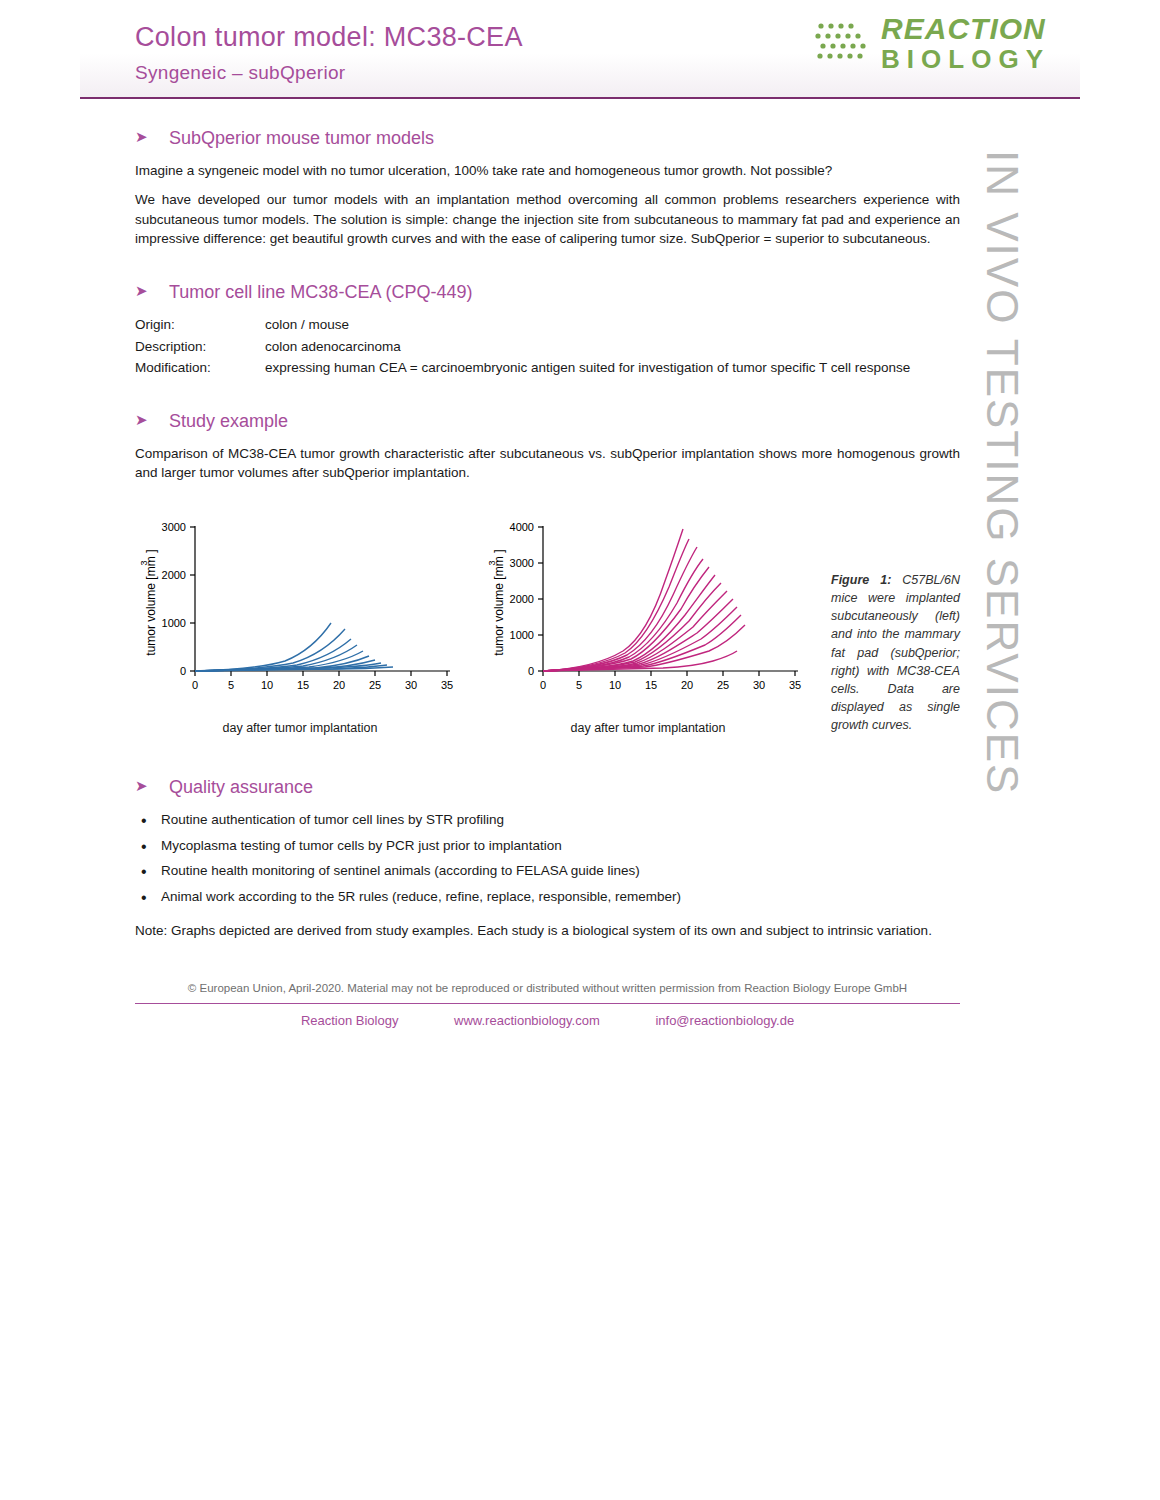Colon tumor model: MC38-CEA
Syngeneic – subQperior
REACTION
BIOLOGY
IN VIVO TESTING SERVICES
SubQperior mouse tumor models
Imagine a syngeneic model with no tumor ulceration, 100% take rate and homogeneous tumor growth. Not possible?
We have developed our tumor models with an implantation method overcoming all common problems researchers experience with subcutaneous tumor models. The solution is simple: change the injection site from subcutaneous to mammary fat pad and experience an impressive difference: get beautiful growth curves and with the ease of calipering tumor size. SubQperior = superior to subcutaneous.
Tumor cell line MC38-CEA (CPQ-449)
Origin:
colon / mouse
Description:
colon adenocarcinoma
Modification:
expressing human CEA = carcinoembryonic antigen suited for investigation of tumor specific T cell response
Study example
Comparison of MC38-CEA tumor growth characteristic after subcutaneous vs. subQperior implantation shows more homogenous growth and larger tumor volumes after subQperior implantation.
0 1000 2000 3000 0 5 10 15 20 25 30 35 tumor volume [mm 3 ]
day after tumor implantation
0 1000 2000 3000 4000 0 5 10 15 20 25 30 35 tumor volume [mm 3 ]
day after tumor implantation
Figure 1: C57BL/6N mice were implanted subcutaneously (left) and into the mammary fat pad (subQperior; right) with MC38-CEA cells. Data are displayed as single growth curves.
Quality assurance
Routine authentication of tumor cell lines by STR profiling
Mycoplasma testing of tumor cells by PCR just prior to implantation
Routine health monitoring of sentinel animals (according to FELASA guide lines)
Animal work according to the 5R rules (reduce, refine, replace, responsible, remember)
Note: Graphs depicted are derived from study examples. Each study is a biological system of its own and subject to intrinsic variation.
© European Union, April-2020. Material may not be reproduced or distributed without written permission from Reaction Biology Europe GmbH
Reaction Biology www.reactionbiology.com info@reactionbiology.de